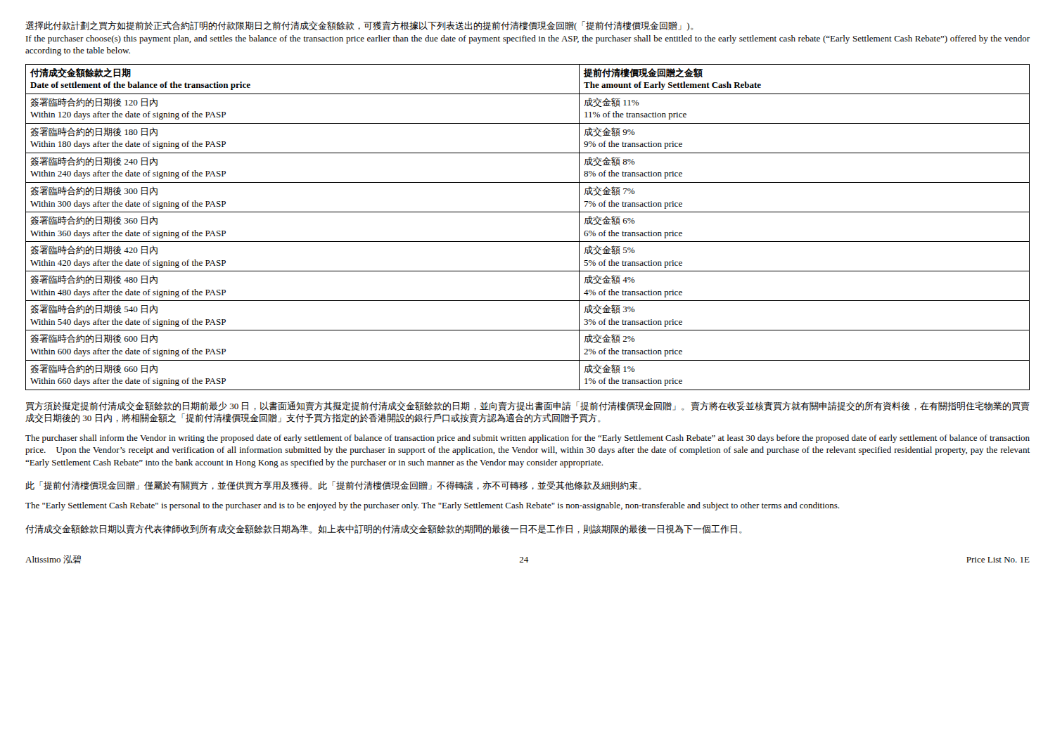選擇此付款計劃之買方如提前於正式合約訂明的付款限期日之前付清成交金額餘款，可獲賣方根據以下列表送出的提前付清樓價現金回贈(「提前付清樓價現金回贈」)。
If the purchaser choose(s) this payment plan, and settles the balance of the transaction price earlier than the due date of payment specified in the ASP, the purchaser shall be entitled to the early settlement cash rebate (“Early Settlement Cash Rebate”) offered by the vendor according to the table below.
| 付清成交金額餘款之日期 Date of settlement of the balance of the transaction price | 提前付清樓價現金回贈之金額 The amount of Early Settlement Cash Rebate |
| --- | --- |
| 簽署臨時合約的日期後 120 日內 Within 120 days after the date of signing of the PASP | 成交金額 11% 11% of the transaction price |
| 簽署臨時合約的日期後 180 日內 Within 180 days after the date of signing of the PASP | 成交金額 9% 9% of the transaction price |
| 簽署臨時合約的日期後 240 日內 Within 240 days after the date of signing of the PASP | 成交金額 8% 8% of the transaction price |
| 簽署臨時合約的日期後 300 日內 Within 300 days after the date of signing of the PASP | 成交金額 7% 7% of the transaction price |
| 簽署臨時合約的日期後 360 日內 Within 360 days after the date of signing of the PASP | 成交金額 6% 6% of the transaction price |
| 簽署臨時合約的日期後 420 日內 Within 420 days after the date of signing of the PASP | 成交金額 5% 5% of the transaction price |
| 簽署臨時合約的日期後 480 日內 Within 480 days after the date of signing of the PASP | 成交金額 4% 4% of the transaction price |
| 簽署臨時合約的日期後 540 日內 Within 540 days after the date of signing of the PASP | 成交金額 3% 3% of the transaction price |
| 簽署臨時合約的日期後 600 日內 Within 600 days after the date of signing of the PASP | 成交金額 2% 2% of the transaction price |
| 簽署臨時合約的日期後 660 日內 Within 660 days after the date of signing of the PASP | 成交金額 1% 1% of the transaction price |
買方須於擬定提前付清成交金額餘款的日期前最少 30 日，以書面通知賣方其擬定提前付清成交金額餘款的日期，並向賣方提出書面申請「提前付清樓價現金回贈」。賣方將在收妥並核實買方就有關申請提交的所有資料後，在有關指明住宅物業的買賣成交日期後的 30 日內，將相關金額之「提前付清樓價現金回贈」支付予買方指定的於香港開設的銀行戶口或按賣方認為適合的方式回贈予買方。
The purchaser shall inform the Vendor in writing the proposed date of early settlement of balance of transaction price and submit written application for the “Early Settlement Cash Rebate” at least 30 days before the proposed date of early settlement of balance of transaction price.　Upon the Vendor’s receipt and verification of all information submitted by the purchaser in support of the application, the Vendor will, within 30 days after the date of completion of sale and purchase of the relevant specified residential property, pay the relevant “Early Settlement Cash Rebate” into the bank account in Hong Kong as specified by the purchaser or in such manner as the Vendor may consider appropriate.
此「提前付清樓價現金回贈」僅屬於有關買方，並僅供買方享用及獲得。此「提前付清樓價現金回贈」不得轉讓，亦不可轉移，並受其他條款及細則約束。
The "Early Settlement Cash Rebate" is personal to the purchaser and is to be enjoyed by the purchaser only. The "Early Settlement Cash Rebate" is non-assignable, non-transferable and subject to other terms and conditions.
付清成交金額餘款日期以賣方代表律師收到所有成交金額餘款日期為準。如上表中訂明的付清成交金額餘款的期間的最後一日不是工作日，則該期限的最後一日視為下一個工作日。
Altissimo 泓碧
24
Price List No. 1E